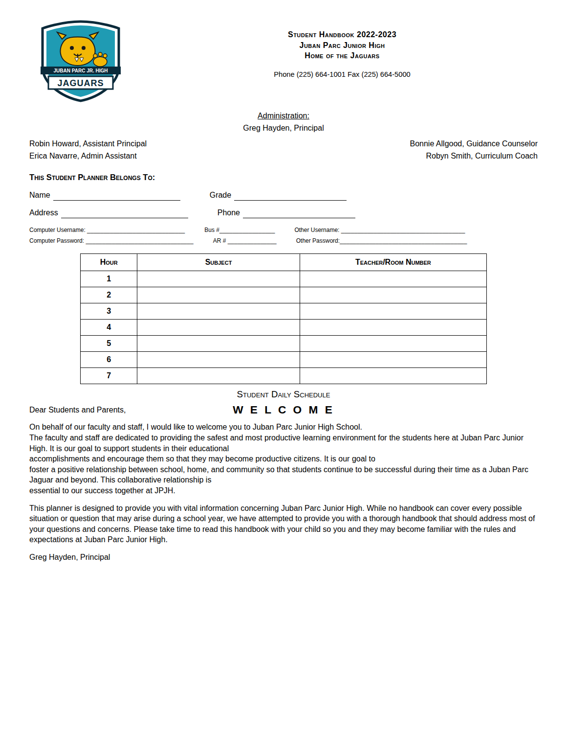JUBAN PARC JR. HIGH JAGUARS
Student Handbook 2022-2023
Juban Parc Junior High
Home of the Jaguars
Phone (225) 664-1001 Fax (225) 664-5000
Administration:
Greg Hayden, Principal
Robin Howard, Assistant Principal
Bonnie Allgood, Guidance Counselor
Erica Navarre, Admin Assistant
Robyn Smith, Curriculum Coach
This Student Planner Belongs To:
Name
Grade
Address
Phone
Computer Username: ______________________________ Bus #_________________ Other Username: ______________________________________
Computer Password: _________________________________ AR # _______________ Other Password:_______________________________________
| Hour | Subject | Teacher/Room Number |
| --- | --- | --- |
| 1 | | |
| 2 | | |
| 3 | | |
| 4 | | |
| 5 | | |
| 6 | | |
| 7 | | |
Student Daily Schedule
W E L C O M E
Dear Students and Parents,
On behalf of our faculty and staff, I would like to welcome you to Juban Parc Junior High School.
The faculty and staff are dedicated to providing the safest and most productive learning environment for the students here at Juban Parc Junior High. It is our goal to support students in their educational
accomplishments and encourage them so that they may become productive citizens. It is our goal to
foster a positive relationship between school, home, and community so that students continue to be successful during their time as a Juban Parc Jaguar and beyond. This collaborative relationship is
essential to our success together at JPJH.
This planner is designed to provide you with vital information concerning Juban Parc Junior High. While no handbook can cover every possible situation or question that may arise during a school year, we have attempted to provide you with a thorough handbook that should address most of your questions and concerns. Please take time to read this handbook with your child so you and they may become familiar with the rules and expectations at Juban Parc Junior High.
Greg Hayden, Principal